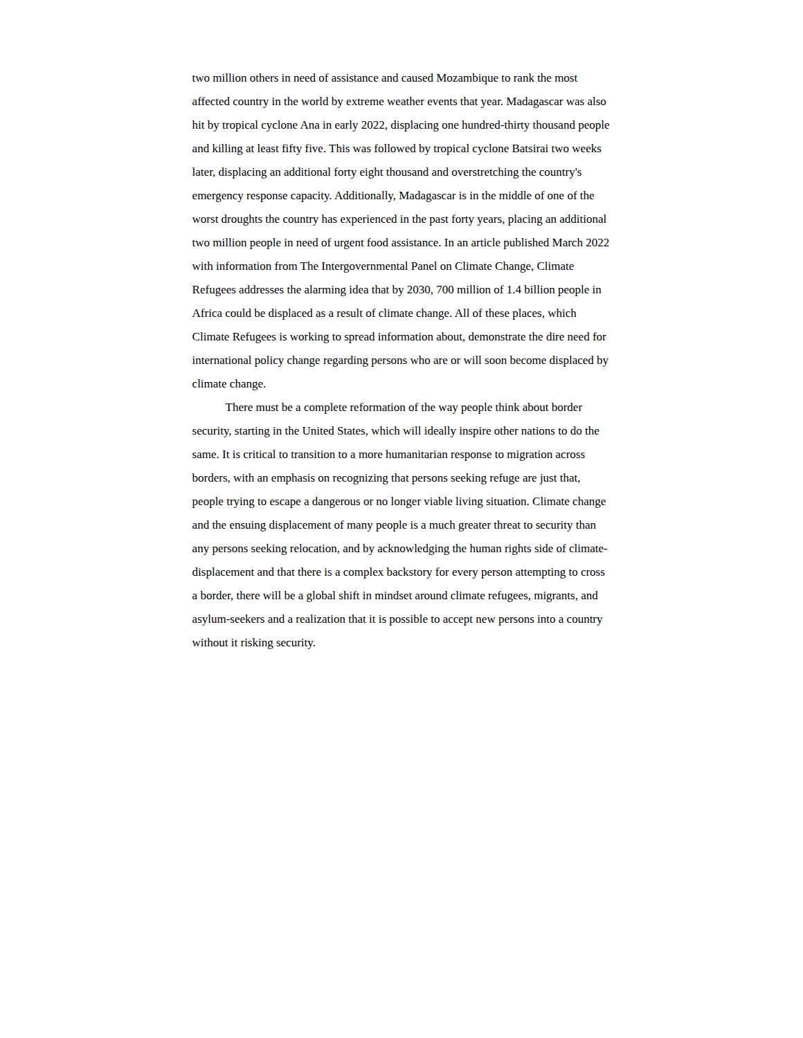two million others in need of assistance and caused Mozambique to rank the most affected country in the world by extreme weather events that year. Madagascar was also hit by tropical cyclone Ana in early 2022, displacing one hundred-thirty thousand people and killing at least fifty five. This was followed by tropical cyclone Batsirai two weeks later, displacing an additional forty eight thousand and overstretching the country's emergency response capacity. Additionally, Madagascar is in the middle of one of the worst droughts the country has experienced in the past forty years, placing an additional two million people in need of urgent food assistance. In an article published March 2022 with information from The Intergovernmental Panel on Climate Change, Climate Refugees addresses the alarming idea that by 2030, 700 million of 1.4 billion people in Africa could be displaced as a result of climate change. All of these places, which Climate Refugees is working to spread information about, demonstrate the dire need for international policy change regarding persons who are or will soon become displaced by climate change.
There must be a complete reformation of the way people think about border security, starting in the United States, which will ideally inspire other nations to do the same. It is critical to transition to a more humanitarian response to migration across borders, with an emphasis on recognizing that persons seeking refuge are just that, people trying to escape a dangerous or no longer viable living situation. Climate change and the ensuing displacement of many people is a much greater threat to security than any persons seeking relocation, and by acknowledging the human rights side of climate-displacement and that there is a complex backstory for every person attempting to cross a border, there will be a global shift in mindset around climate refugees, migrants, and asylum-seekers and a realization that it is possible to accept new persons into a country without it risking security.